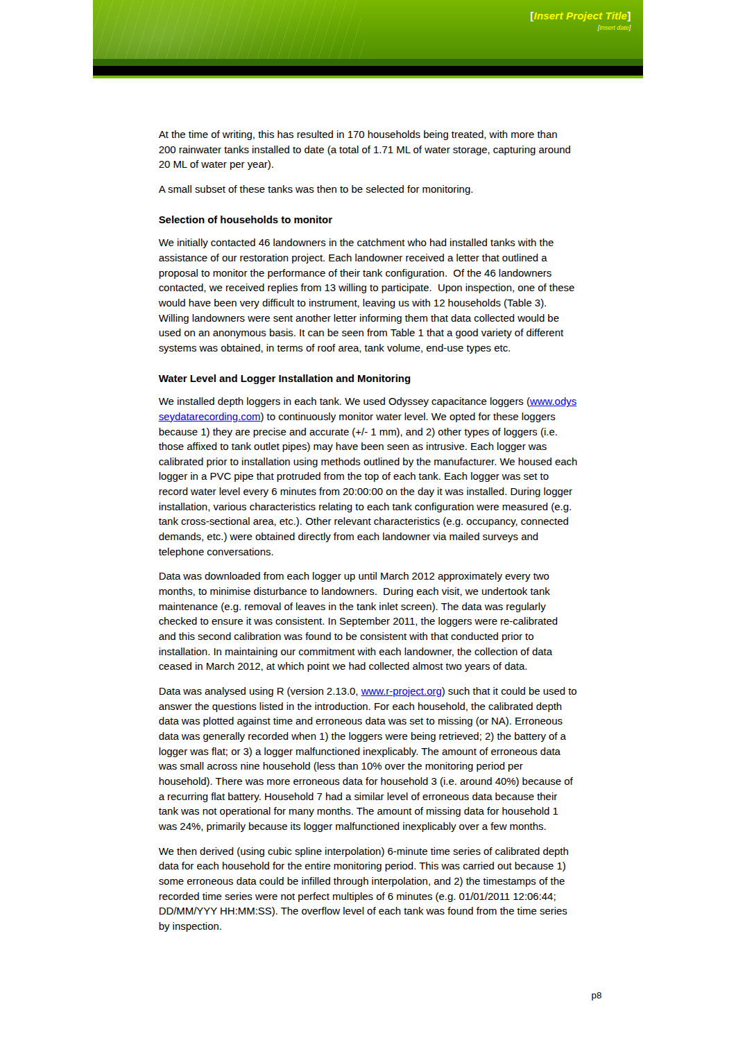[Insert Project Title]
[Insert date]
At the time of writing, this has resulted in 170 households being treated, with more than 200 rainwater tanks installed to date (a total of 1.71 ML of water storage, capturing around 20 ML of water per year).
A small subset of these tanks was then to be selected for monitoring.
Selection of households to monitor
We initially contacted 46 landowners in the catchment who had installed tanks with the assistance of our restoration project. Each landowner received a letter that outlined a proposal to monitor the performance of their tank configuration. Of the 46 landowners contacted, we received replies from 13 willing to participate. Upon inspection, one of these would have been very difficult to instrument, leaving us with 12 households (Table 3). Willing landowners were sent another letter informing them that data collected would be used on an anonymous basis. It can be seen from Table 1 that a good variety of different systems was obtained, in terms of roof area, tank volume, end-use types etc.
Water Level and Logger Installation and Monitoring
We installed depth loggers in each tank. We used Odyssey capacitance loggers (www.odysseydatarecording.com) to continuously monitor water level. We opted for these loggers because 1) they are precise and accurate (+/- 1 mm), and 2) other types of loggers (i.e. those affixed to tank outlet pipes) may have been seen as intrusive. Each logger was calibrated prior to installation using methods outlined by the manufacturer. We housed each logger in a PVC pipe that protruded from the top of each tank. Each logger was set to record water level every 6 minutes from 20:00:00 on the day it was installed. During logger installation, various characteristics relating to each tank configuration were measured (e.g. tank cross-sectional area, etc.). Other relevant characteristics (e.g. occupancy, connected demands, etc.) were obtained directly from each landowner via mailed surveys and telephone conversations.
Data was downloaded from each logger up until March 2012 approximately every two months, to minimise disturbance to landowners. During each visit, we undertook tank maintenance (e.g. removal of leaves in the tank inlet screen). The data was regularly checked to ensure it was consistent. In September 2011, the loggers were re-calibrated and this second calibration was found to be consistent with that conducted prior to installation. In maintaining our commitment with each landowner, the collection of data ceased in March 2012, at which point we had collected almost two years of data.
Data was analysed using R (version 2.13.0, www.r-project.org) such that it could be used to answer the questions listed in the introduction. For each household, the calibrated depth data was plotted against time and erroneous data was set to missing (or NA). Erroneous data was generally recorded when 1) the loggers were being retrieved; 2) the battery of a logger was flat; or 3) a logger malfunctioned inexplicably. The amount of erroneous data was small across nine household (less than 10% over the monitoring period per household). There was more erroneous data for household 3 (i.e. around 40%) because of a recurring flat battery. Household 7 had a similar level of erroneous data because their tank was not operational for many months. The amount of missing data for household 1 was 24%, primarily because its logger malfunctioned inexplicably over a few months.
We then derived (using cubic spline interpolation) 6-minute time series of calibrated depth data for each household for the entire monitoring period. This was carried out because 1) some erroneous data could be infilled through interpolation, and 2) the timestamps of the recorded time series were not perfect multiples of 6 minutes (e.g. 01/01/2011 12:06:44; DD/MM/YYY HH:MM:SS). The overflow level of each tank was found from the time series by inspection.
p8